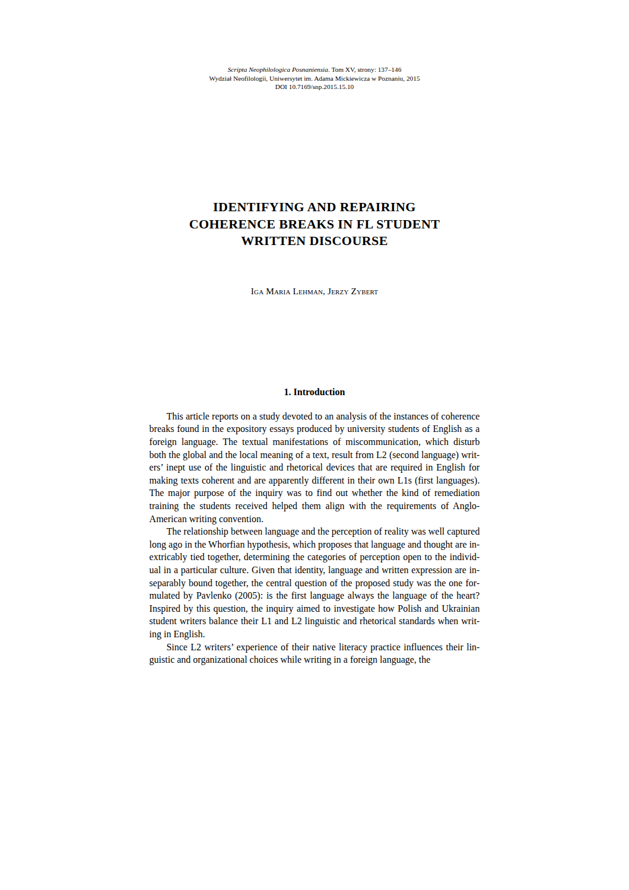Scripta Neophilologica Posnaniensia. Tom XV, strony: 137–146
Wydział Neofilologii, Uniwersytet im. Adama Mickiewicza w Poznaniu, 2015
DOI 10.7169/snp.2015.15.10
Identifying and Repairing
Coherence Breaks in FL Student
Written Discourse
Iga Maria Lehman, Jerzy Zybert
1. Introduction
This article reports on a study devoted to an analysis of the instances of coherence breaks found in the expository essays produced by university students of English as a foreign language. The textual manifestations of miscommunication, which disturb both the global and the local meaning of a text, result from L2 (second language) writers’ inept use of the linguistic and rhetorical devices that are required in English for making texts coherent and are apparently different in their own L1s (first languages). The major purpose of the inquiry was to find out whether the kind of remediation training the students received helped them align with the requirements of Anglo-American writing convention.
The relationship between language and the perception of reality was well captured long ago in the Whorfian hypothesis, which proposes that language and thought are inextricably tied together, determining the categories of perception open to the individual in a particular culture. Given that identity, language and written expression are inseparably bound together, the central question of the proposed study was the one formulated by Pavlenko (2005): is the first language always the language of the heart? Inspired by this question, the inquiry aimed to investigate how Polish and Ukrainian student writers balance their L1 and L2 linguistic and rhetorical standards when writing in English.
Since L2 writers’ experience of their native literacy practice influences their linguistic and organizational choices while writing in a foreign language, the